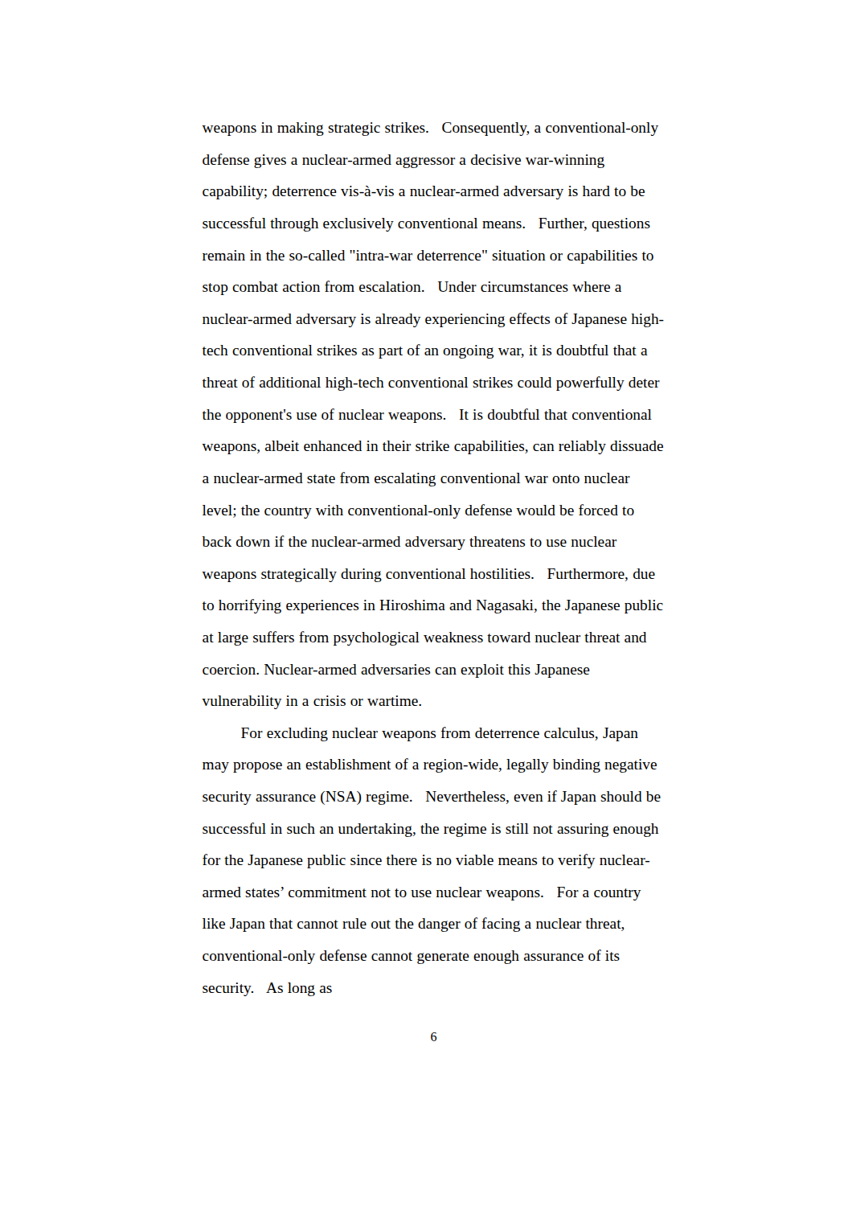weapons in making strategic strikes. Consequently, a conventional-only defense gives a nuclear-armed aggressor a decisive war-winning capability; deterrence vis-à-vis a nuclear-armed adversary is hard to be successful through exclusively conventional means. Further, questions remain in the so-called "intra-war deterrence" situation or capabilities to stop combat action from escalation. Under circumstances where a nuclear-armed adversary is already experiencing effects of Japanese high-tech conventional strikes as part of an ongoing war, it is doubtful that a threat of additional high-tech conventional strikes could powerfully deter the opponent's use of nuclear weapons. It is doubtful that conventional weapons, albeit enhanced in their strike capabilities, can reliably dissuade a nuclear-armed state from escalating conventional war onto nuclear level; the country with conventional-only defense would be forced to back down if the nuclear-armed adversary threatens to use nuclear weapons strategically during conventional hostilities. Furthermore, due to horrifying experiences in Hiroshima and Nagasaki, the Japanese public at large suffers from psychological weakness toward nuclear threat and coercion. Nuclear-armed adversaries can exploit this Japanese vulnerability in a crisis or wartime.
For excluding nuclear weapons from deterrence calculus, Japan may propose an establishment of a region-wide, legally binding negative security assurance (NSA) regime. Nevertheless, even if Japan should be successful in such an undertaking, the regime is still not assuring enough for the Japanese public since there is no viable means to verify nuclear-armed states’ commitment not to use nuclear weapons. For a country like Japan that cannot rule out the danger of facing a nuclear threat, conventional-only defense cannot generate enough assurance of its security. As long as
6